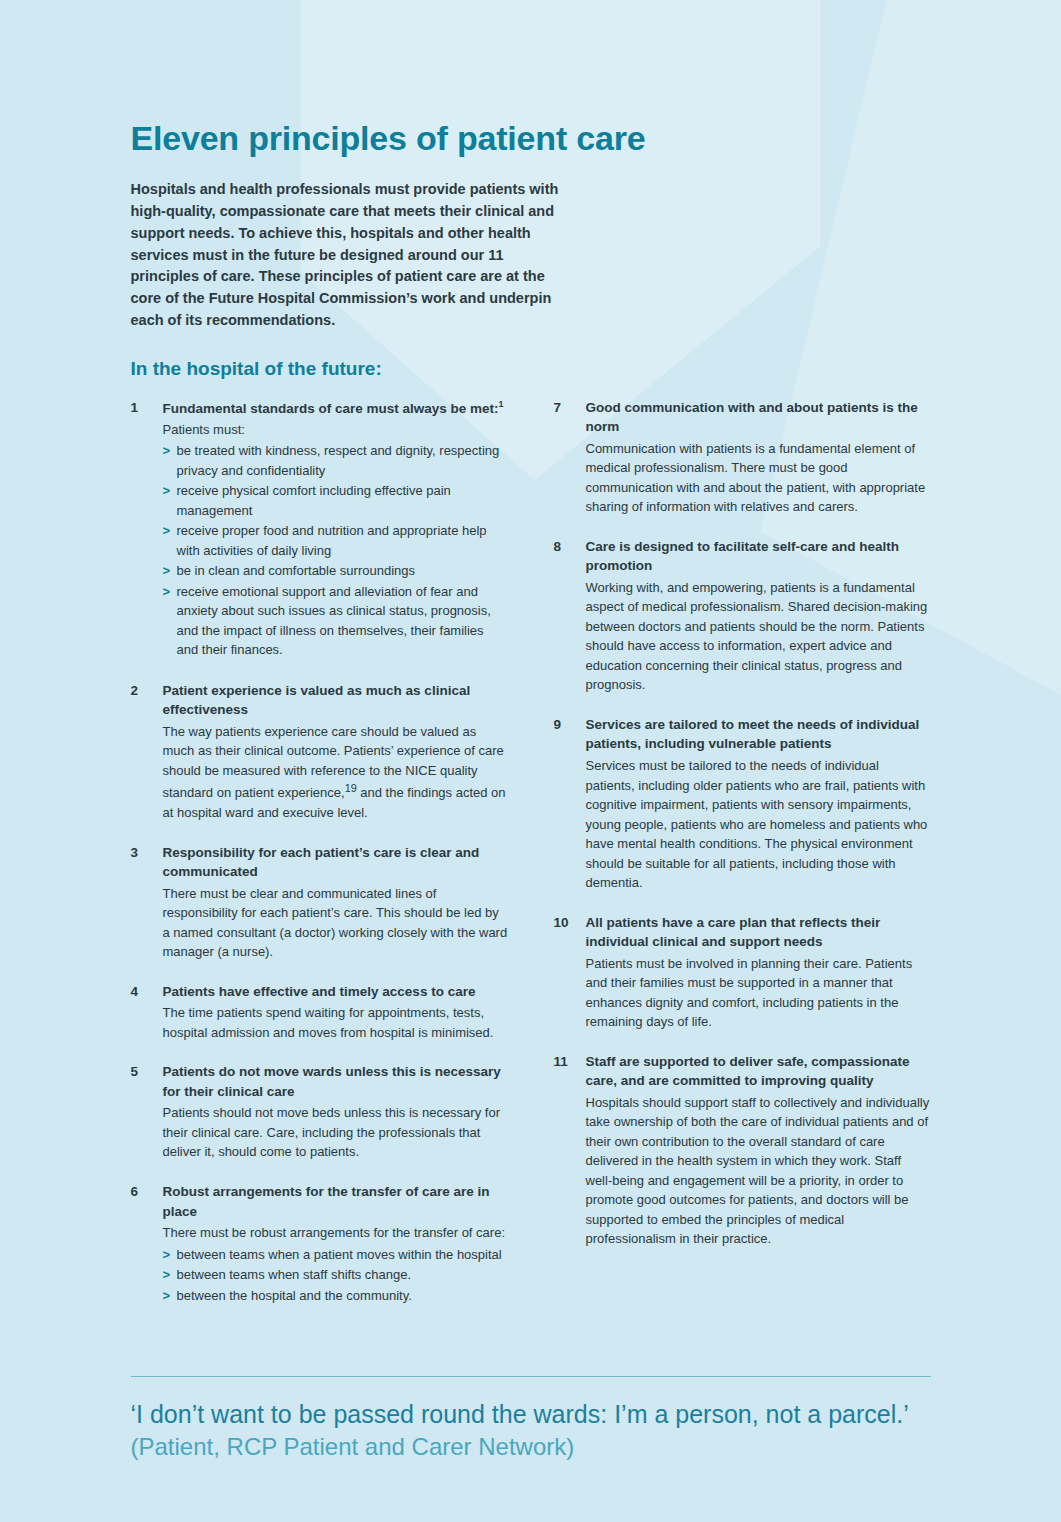Eleven principles of patient care
Hospitals and health professionals must provide patients with high-quality, compassionate care that meets their clinical and support needs. To achieve this, hospitals and other health services must in the future be designed around our 11 principles of care. These principles of patient care are at the core of the Future Hospital Commission’s work and underpin each of its recommendations.
In the hospital of the future:
1
Fundamental standards of care must always be met:1
Patients must:
be treated with kindness, respect and dignity, respecting privacy and confidentiality
receive physical comfort including effective pain management
receive proper food and nutrition and appropriate help with activities of daily living
be in clean and comfortable surroundings
receive emotional support and alleviation of fear and anxiety about such issues as clinical status, prognosis, and the impact of illness on themselves, their families and their finances.
2
Patient experience is valued as much as clinical effectiveness
The way patients experience care should be valued as much as their clinical outcome. Patients’ experience of care should be measured with reference to the NICE quality standard on patient experience,19 and the findings acted on at hospital ward and execuive level.
3
Responsibility for each patient’s care is clear and communicated
There must be clear and communicated lines of responsibility for each patient’s care. This should be led by a named consultant (a doctor) working closely with the ward manager (a nurse).
4
Patients have effective and timely access to care
The time patients spend waiting for appointments, tests, hospital admission and moves from hospital is minimised.
5
Patients do not move wards unless this is necessary for their clinical care
Patients should not move beds unless this is necessary for their clinical care. Care, including the professionals that deliver it, should come to patients.
6
Robust arrangements for the transfer of care are in place
There must be robust arrangements for the transfer of care:
between teams when a patient moves within the hospital
between teams when staff shifts change.
between the hospital and the community.
7
Good communication with and about patients is the norm
Communication with patients is a fundamental element of medical professionalism. There must be good communication with and about the patient, with appropriate sharing of information with relatives and carers.
8
Care is designed to facilitate self-care and health promotion
Working with, and empowering, patients is a fundamental aspect of medical professionalism. Shared decision-making between doctors and patients should be the norm. Patients should have access to information, expert advice and education concerning their clinical status, progress and prognosis.
9
Services are tailored to meet the needs of individual patients, including vulnerable patients
Services must be tailored to the needs of individual patients, including older patients who are frail, patients with cognitive impairment, patients with sensory impairments, young people, patients who are homeless and patients who have mental health conditions. The physical environment should be suitable for all patients, including those with dementia.
10
All patients have a care plan that reflects their individual clinical and support needs
Patients must be involved in planning their care. Patients and their families must be supported in a manner that enhances dignity and comfort, including patients in the remaining days of life.
11
Staff are supported to deliver safe, compassionate care, and are committed to improving quality
Hospitals should support staff to collectively and individually take ownership of both the care of individual patients and of their own contribution to the overall standard of care delivered in the health system in which they work. Staff well-being and engagement will be a priority, in order to promote good outcomes for patients, and doctors will be supported to embed the principles of medical professionalism in their practice.
‘I don’t want to be passed round the wards: I’m a person, not a parcel.’ (Patient, RCP Patient and Carer Network)